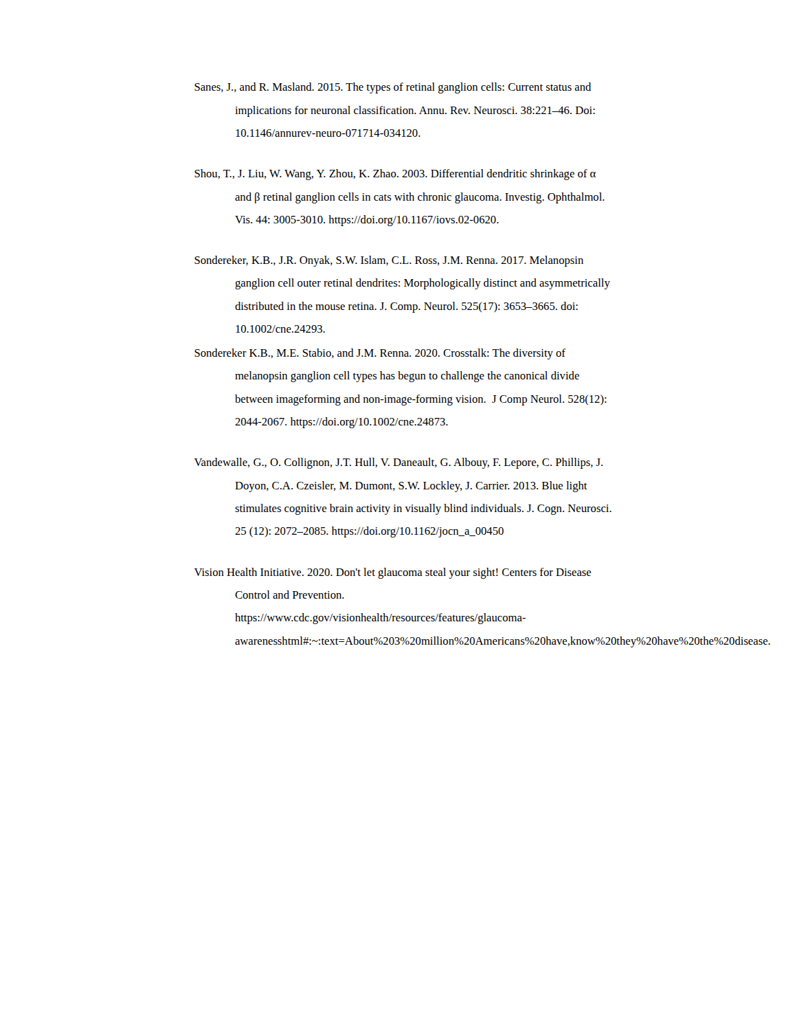Sanes, J., and R. Masland. 2015. The types of retinal ganglion cells: Current status and implications for neuronal classification. Annu. Rev. Neurosci. 38:221–46. Doi: 10.1146/annurev-neuro-071714-034120.
Shou, T., J. Liu, W. Wang, Y. Zhou, K. Zhao. 2003. Differential dendritic shrinkage of α and β retinal ganglion cells in cats with chronic glaucoma. Investig. Ophthalmol. Vis. 44: 3005-3010. https://doi.org/10.1167/iovs.02-0620.
Sondereker, K.B., J.R. Onyak, S.W. Islam, C.L. Ross, J.M. Renna. 2017. Melanopsin ganglion cell outer retinal dendrites: Morphologically distinct and asymmetrically distributed in the mouse retina. J. Comp. Neurol. 525(17): 3653–3665. doi: 10.1002/cne.24293.
Sondereker K.B., M.E. Stabio, and J.M. Renna. 2020. Crosstalk: The diversity of melanopsin ganglion cell types has begun to challenge the canonical divide between imageforming and non-image-forming vision. J Comp Neurol. 528(12): 2044-2067. https://doi.org/10.1002/cne.24873.
Vandewalle, G., O. Collignon, J.T. Hull, V. Daneault, G. Albouy, F. Lepore, C. Phillips, J. Doyon, C.A. Czeisler, M. Dumont, S.W. Lockley, J. Carrier. 2013. Blue light stimulates cognitive brain activity in visually blind individuals. J. Cogn. Neurosci. 25 (12): 2072–2085. https://doi.org/10.1162/jocn_a_00450
Vision Health Initiative. 2020. Don't let glaucoma steal your sight! Centers for Disease Control and Prevention. https://www.cdc.gov/visionhealth/resources/features/glaucoma-awarenesshtml#:~:text=About%203%20million%20Americans%20have,know%20they%20have%20the%20disease.